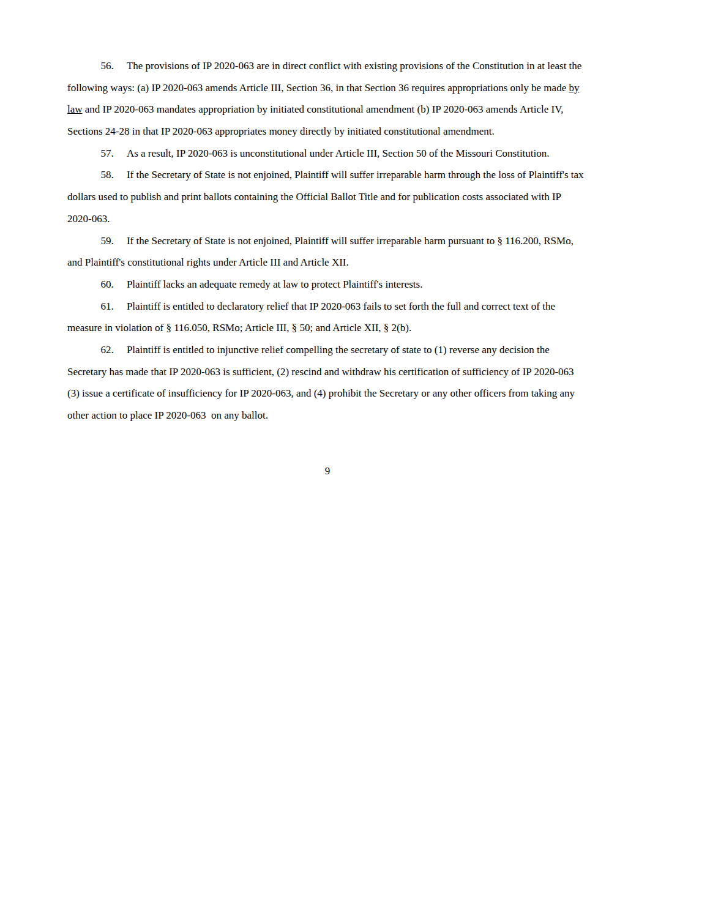56. The provisions of IP 2020-063 are in direct conflict with existing provisions of the Constitution in at least the following ways: (a) IP 2020-063 amends Article III, Section 36, in that Section 36 requires appropriations only be made by law and IP 2020-063 mandates appropriation by initiated constitutional amendment (b) IP 2020-063 amends Article IV, Sections 24-28 in that IP 2020-063 appropriates money directly by initiated constitutional amendment.
57. As a result, IP 2020-063 is unconstitutional under Article III, Section 50 of the Missouri Constitution.
58. If the Secretary of State is not enjoined, Plaintiff will suffer irreparable harm through the loss of Plaintiff's tax dollars used to publish and print ballots containing the Official Ballot Title and for publication costs associated with IP 2020-063.
59. If the Secretary of State is not enjoined, Plaintiff will suffer irreparable harm pursuant to § 116.200, RSMo, and Plaintiff's constitutional rights under Article III and Article XII.
60. Plaintiff lacks an adequate remedy at law to protect Plaintiff's interests.
61. Plaintiff is entitled to declaratory relief that IP 2020-063 fails to set forth the full and correct text of the measure in violation of § 116.050, RSMo; Article III, § 50; and Article XII, § 2(b).
62. Plaintiff is entitled to injunctive relief compelling the secretary of state to (1) reverse any decision the Secretary has made that IP 2020-063 is sufficient, (2) rescind and withdraw his certification of sufficiency of IP 2020-063 (3) issue a certificate of insufficiency for IP 2020-063, and (4) prohibit the Secretary or any other officers from taking any other action to place IP 2020-063 on any ballot.
9